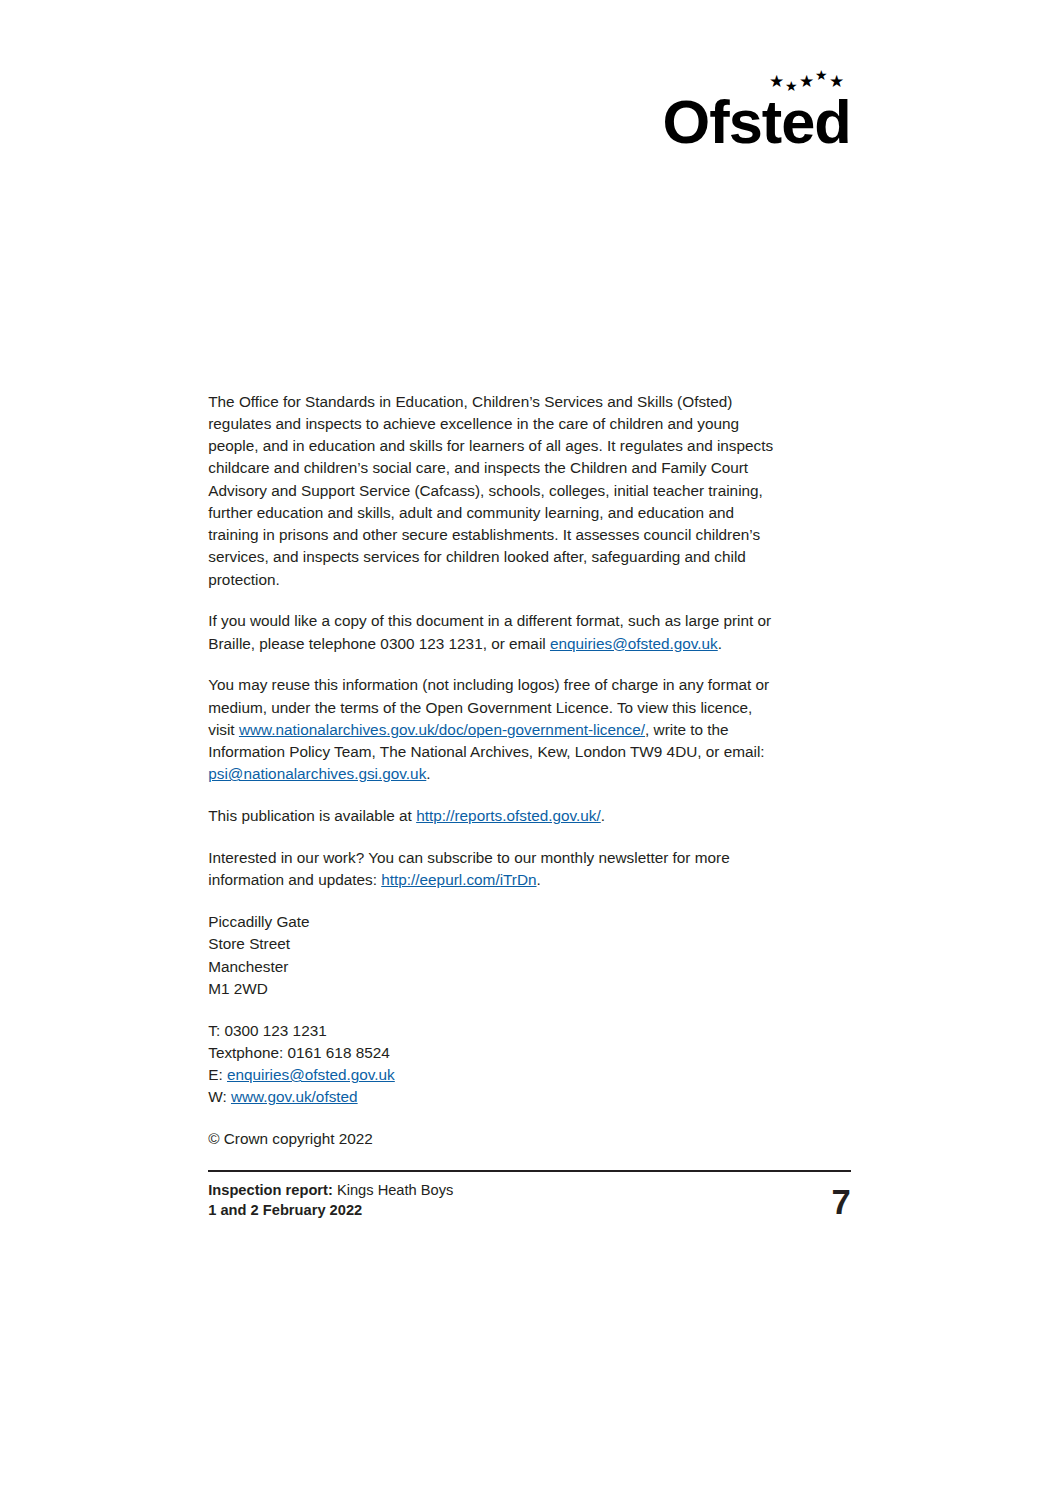★★★★★
Ofsted
The Office for Standards in Education, Children’s Services and Skills (Ofsted) regulates and inspects to achieve excellence in the care of children and young people, and in education and skills for learners of all ages. It regulates and inspects childcare and children’s social care, and inspects the Children and Family Court Advisory and Support Service (Cafcass), schools, colleges, initial teacher training, further education and skills, adult and community learning, and education and training in prisons and other secure establishments. It assesses council children’s services, and inspects services for children looked after, safeguarding and child protection.
If you would like a copy of this document in a different format, such as large print or Braille, please telephone 0300 123 1231, or email enquiries@ofsted.gov.uk.
You may reuse this information (not including logos) free of charge in any format or medium, under the terms of the Open Government Licence. To view this licence, visit www.nationalarchives.gov.uk/doc/open-government-licence/, write to the Information Policy Team, The National Archives, Kew, London TW9 4DU, or email: psi@nationalarchives.gsi.gov.uk.
This publication is available at http://reports.ofsted.gov.uk/.
Interested in our work? You can subscribe to our monthly newsletter for more information and updates: http://eepurl.com/iTrDn.
Piccadilly Gate
Store Street
Manchester
M1 2WD
T: 0300 123 1231
Textphone: 0161 618 8524
E: enquiries@ofsted.gov.uk
W: www.gov.uk/ofsted
© Crown copyright 2022
Inspection report: Kings Heath Boys
1 and 2 February 2022
7